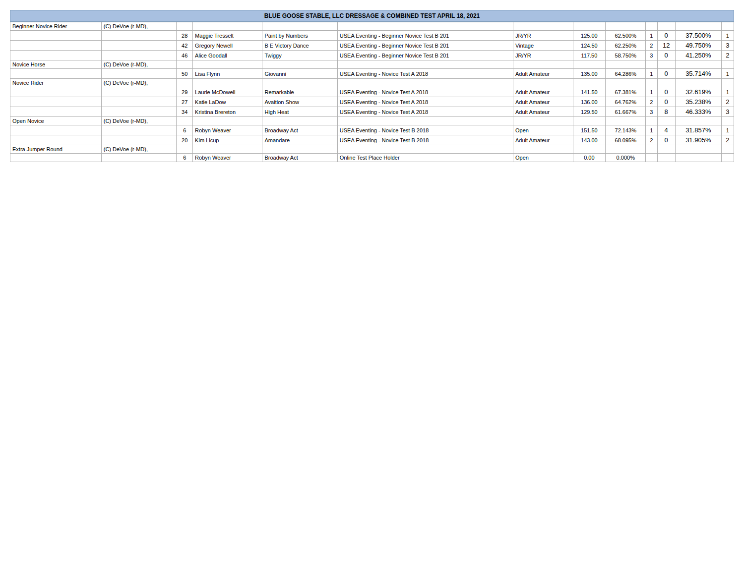BLUE GOOSE STABLE, LLC DRESSAGE & COMBINED TEST APRIL 18, 2021
| Beginner Novice Rider | (C) DeVoe (r-MD), | | | | | | | | | | | |
| | | 28 | Maggie Tresselt | Paint by Numbers | USEA Eventing - Beginner Novice Test B 201 | JR/YR | 125.00 | 62.500% | 1 | 0 | 37.500% | 1 |
| | | 42 | Gregory Newell | B E Victory Dance | USEA Eventing - Beginner Novice Test B 201 | Vintage | 124.50 | 62.250% | 2 | 12 | 49.750% | 3 |
| | | 46 | Alice Goodall | Twiggy | USEA Eventing - Beginner Novice Test B 201 | JR/YR | 117.50 | 58.750% | 3 | 0 | 41.250% | 2 |
| Novice Horse | (C) DeVoe (r-MD), | | | | | | | | | | | |
| | | 50 | Lisa Flynn | Giovanni | USEA Eventing - Novice Test A 2018 | Adult Amateur | 135.00 | 64.286% | 1 | 0 | 35.714% | 1 |
| Novice Rider | (C) DeVoe (r-MD), | | | | | | | | | | | |
| | | 29 | Laurie McDowell | Remarkable | USEA Eventing - Novice Test A 2018 | Adult Amateur | 141.50 | 67.381% | 1 | 0 | 32.619% | 1 |
| | | 27 | Katie LaDow | Avaition Show | USEA Eventing - Novice Test A 2018 | Adult Amateur | 136.00 | 64.762% | 2 | 0 | 35.238% | 2 |
| | | 34 | Kristina Brereton | High Heat | USEA Eventing - Novice Test A 2018 | Adult Amateur | 129.50 | 61.667% | 3 | 8 | 46.333% | 3 |
| Open Novice | (C) DeVoe (r-MD), | | | | | | | | | | | |
| | | 6 | Robyn Weaver | Broadway Act | USEA Eventing - Novice Test B 2018 | Open | 151.50 | 72.143% | 1 | 4 | 31.857% | 1 |
| | | 20 | Kim Licup | Amandare | USEA Eventing - Novice Test B 2018 | Adult Amateur | 143.00 | 68.095% | 2 | 0 | 31.905% | 2 |
| Extra Jumper Round | (C) DeVoe (r-MD), | | | | | | | | | | | |
| | | 6 | Robyn Weaver | Broadway Act | Online Test Place Holder | Open | 0.00 | 0.000% | | | | |